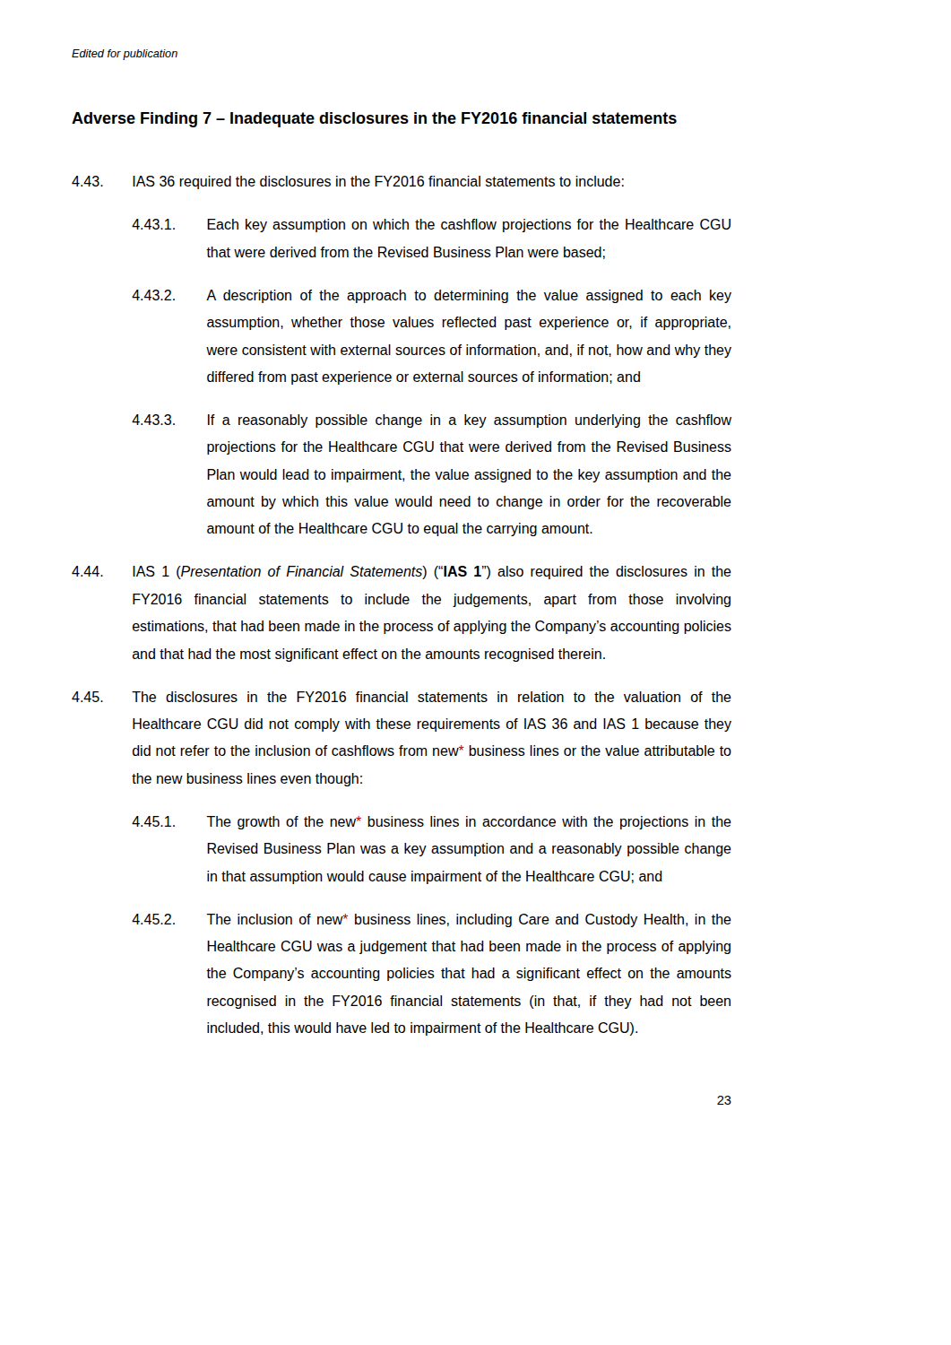Edited for publication
Adverse Finding 7 – Inadequate disclosures in the FY2016 financial statements
4.43.
IAS 36 required the disclosures in the FY2016 financial statements to include:
4.43.1.
Each key assumption on which the cashflow projections for the Healthcare CGU that were derived from the Revised Business Plan were based;
4.43.2.
A description of the approach to determining the value assigned to each key assumption, whether those values reflected past experience or, if appropriate, were consistent with external sources of information, and, if not, how and why they differed from past experience or external sources of information; and
4.43.3.
If a reasonably possible change in a key assumption underlying the cashflow projections for the Healthcare CGU that were derived from the Revised Business Plan would lead to impairment, the value assigned to the key assumption and the amount by which this value would need to change in order for the recoverable amount of the Healthcare CGU to equal the carrying amount.
4.44.
IAS 1 (Presentation of Financial Statements) (“IAS 1”) also required the disclosures in the FY2016 financial statements to include the judgements, apart from those involving estimations, that had been made in the process of applying the Company’s accounting policies and that had the most significant effect on the amounts recognised therein.
4.45.
The disclosures in the FY2016 financial statements in relation to the valuation of the Healthcare CGU did not comply with these requirements of IAS 36 and IAS 1 because they did not refer to the inclusion of cashflows from new* business lines or the value attributable to the new business lines even though:
4.45.1.
The growth of the new* business lines in accordance with the projections in the Revised Business Plan was a key assumption and a reasonably possible change in that assumption would cause impairment of the Healthcare CGU; and
4.45.2.
The inclusion of new* business lines, including Care and Custody Health, in the Healthcare CGU was a judgement that had been made in the process of applying the Company’s accounting policies that had a significant effect on the amounts recognised in the FY2016 financial statements (in that, if they had not been included, this would have led to impairment of the Healthcare CGU).
23